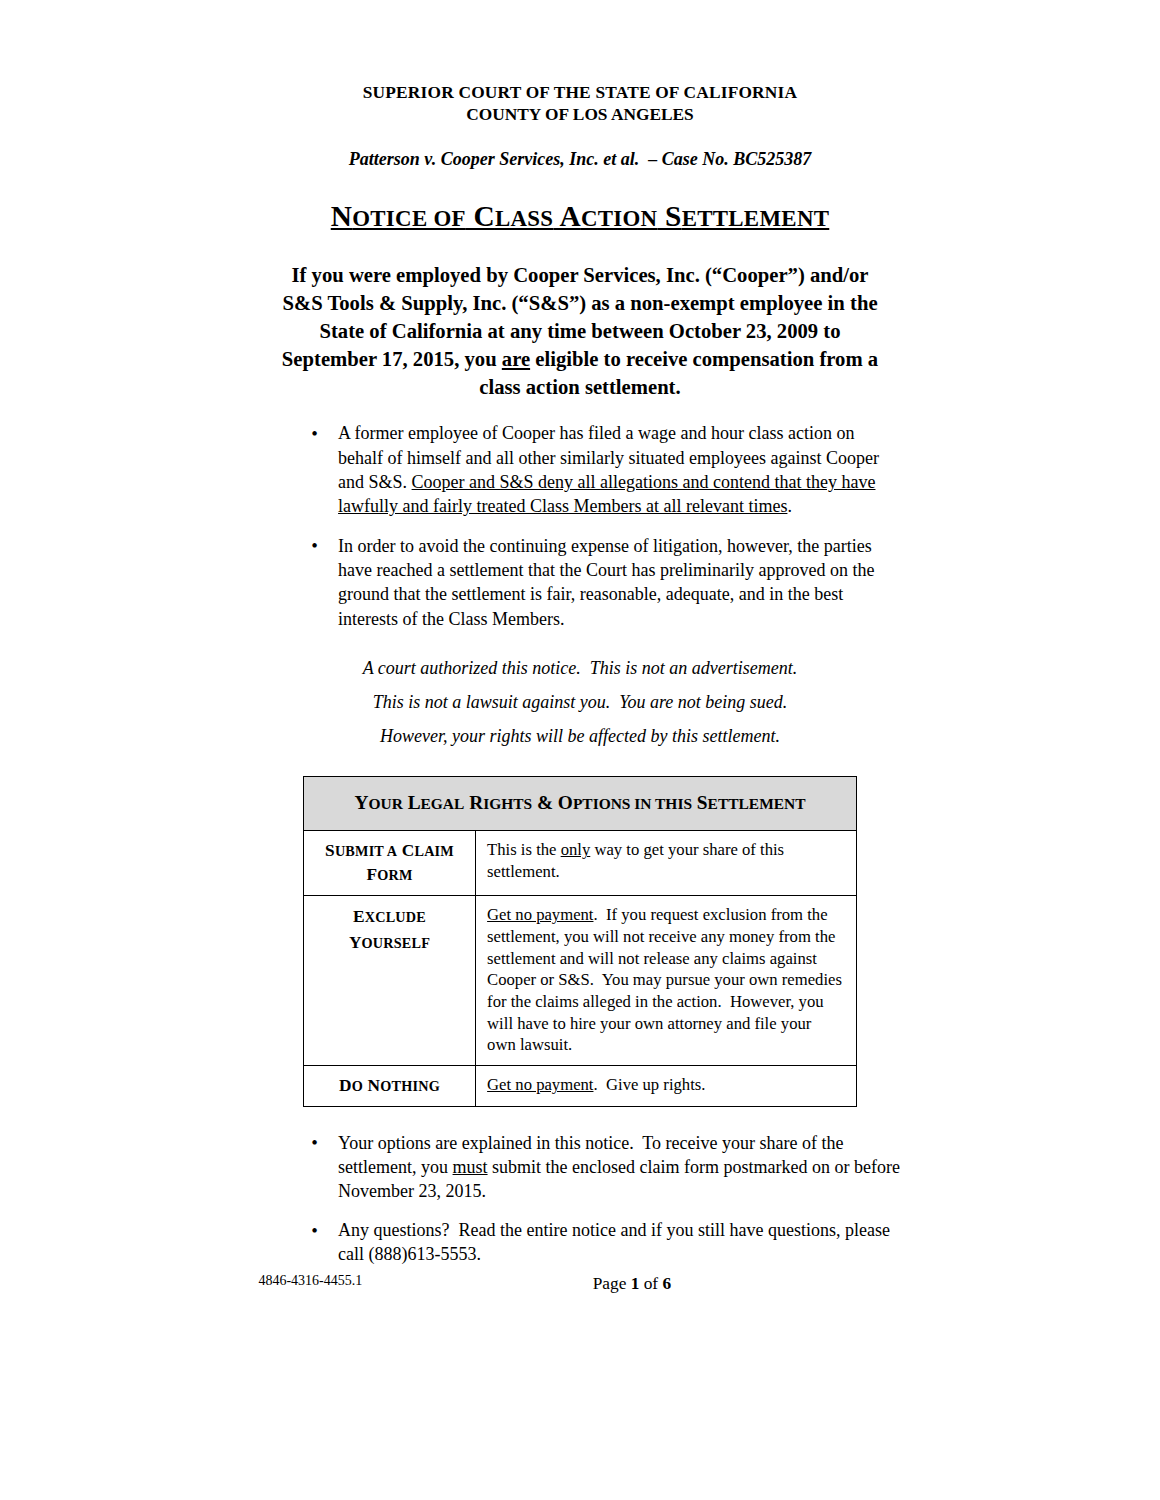SUPERIOR COURT OF THE STATE OF CALIFORNIA
COUNTY OF LOS ANGELES
Patterson v. Cooper Services, Inc. et al. – Case No. BC525387
NOTICE OF CLASS ACTION SETTLEMENT
If you were employed by Cooper Services, Inc. (“Cooper”) and/or S&S Tools & Supply, Inc. (“S&S”) as a non-exempt employee in the State of California at any time between October 23, 2009 to September 17, 2015, you are eligible to receive compensation from a class action settlement.
A former employee of Cooper has filed a wage and hour class action on behalf of himself and all other similarly situated employees against Cooper and S&S. Cooper and S&S deny all allegations and contend that they have lawfully and fairly treated Class Members at all relevant times.
In order to avoid the continuing expense of litigation, however, the parties have reached a settlement that the Court has preliminarily approved on the ground that the settlement is fair, reasonable, adequate, and in the best interests of the Class Members.
A court authorized this notice. This is not an advertisement.
This is not a lawsuit against you. You are not being sued.
However, your rights will be affected by this settlement.
| Y OUR L EGAL R IGHTS & O PTIONS IN THIS S ETTLEMENT |
| --- |
| S UBMIT A C LAIM F ORM | This is the only way to get your share of this settlement. |
| E XCLUDE Y OURSELF | Get no payment . If you request exclusion from the settlement, you will not receive any money from the settlement and will not release any claims against Cooper or S&S. You may pursue your own remedies for the claims alleged in the action. However, you will have to hire your own attorney and file your own lawsuit. |
| D O N OTHING | Get no payment . Give up rights. |
Your options are explained in this notice. To receive your share of the settlement, you must submit the enclosed claim form postmarked on or before November 23, 2015.
Any questions? Read the entire notice and if you still have questions, please call (888)613-5553.
4846-4316-4455.1
Page 1 of 6